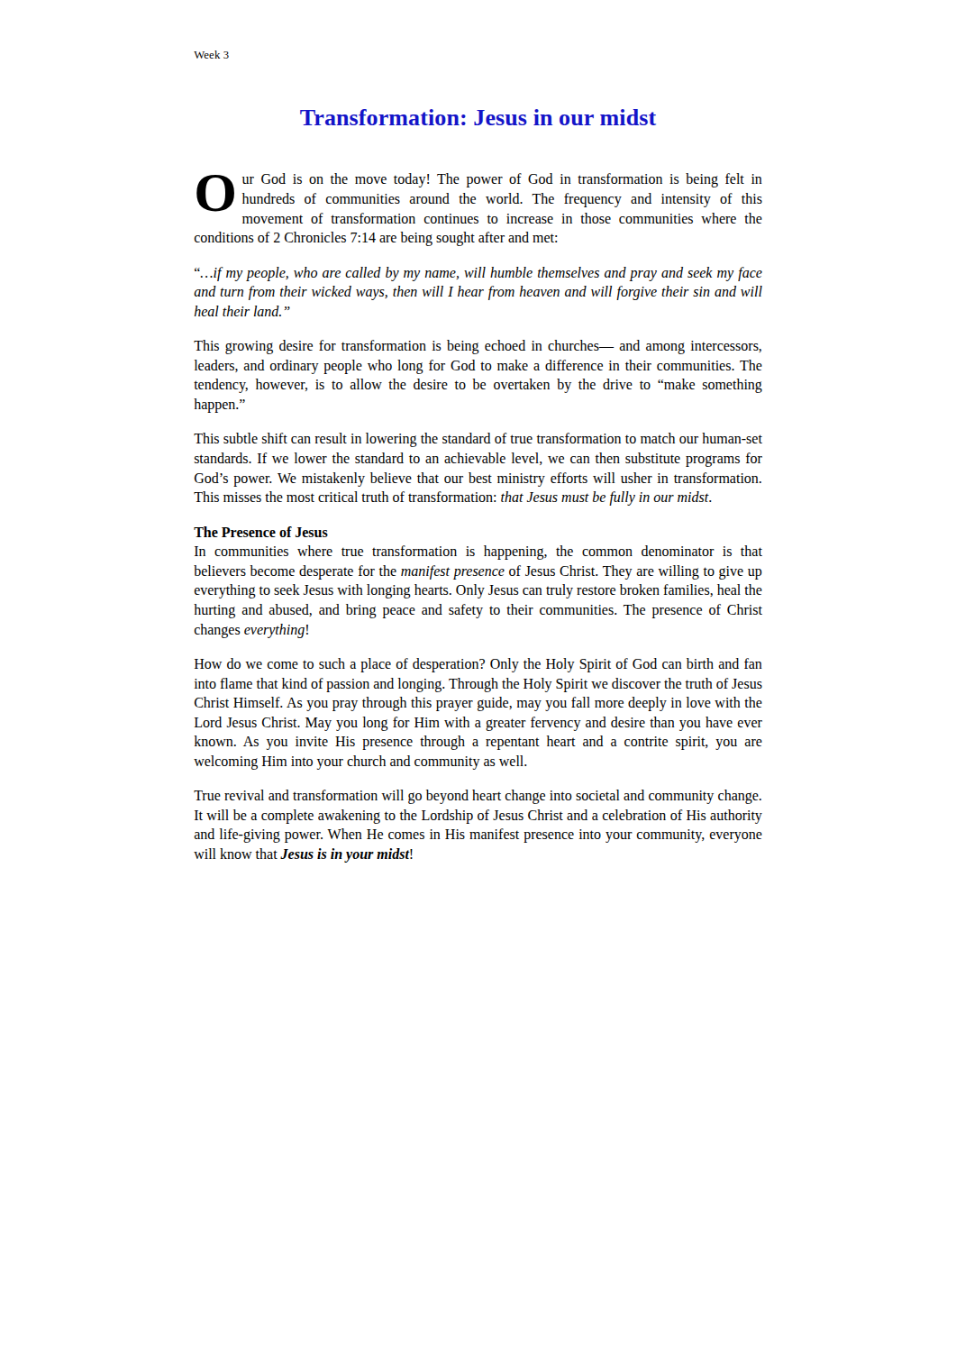Week 3
Transformation: Jesus in our midst
Our God is on the move today! The power of God in transformation is being felt in hundreds of communities around the world. The frequency and intensity of this movement of transformation continues to increase in those communities where the conditions of 2 Chronicles 7:14 are being sought after and met:
“…if my people, who are called by my name, will humble themselves and pray and seek my face and turn from their wicked ways, then will I hear from heaven and will forgive their sin and will heal their land.”
This growing desire for transformation is being echoed in churches— and among intercessors, leaders, and ordinary people who long for God to make a difference in their communities. The tendency, however, is to allow the desire to be overtaken by the drive to “make something happen.”
This subtle shift can result in lowering the standard of true transformation to match our human-set standards. If we lower the standard to an achievable level, we can then substitute programs for God’s power. We mistakenly believe that our best ministry efforts will usher in transformation. This misses the most critical truth of transformation: that Jesus must be fully in our midst.
The Presence of Jesus
In communities where true transformation is happening, the common denominator is that believers become desperate for the manifest presence of Jesus Christ. They are willing to give up everything to seek Jesus with longing hearts. Only Jesus can truly restore broken families, heal the hurting and abused, and bring peace and safety to their communities. The presence of Christ changes everything!
How do we come to such a place of desperation? Only the Holy Spirit of God can birth and fan into flame that kind of passion and longing. Through the Holy Spirit we discover the truth of Jesus Christ Himself. As you pray through this prayer guide, may you fall more deeply in love with the Lord Jesus Christ. May you long for Him with a greater fervency and desire than you have ever known. As you invite His presence through a repentant heart and a contrite spirit, you are welcoming Him into your church and community as well.
True revival and transformation will go beyond heart change into societal and community change. It will be a complete awakening to the Lordship of Jesus Christ and a celebration of His authority and life-giving power. When He comes in His manifest presence into your community, everyone will know that Jesus is in your midst!